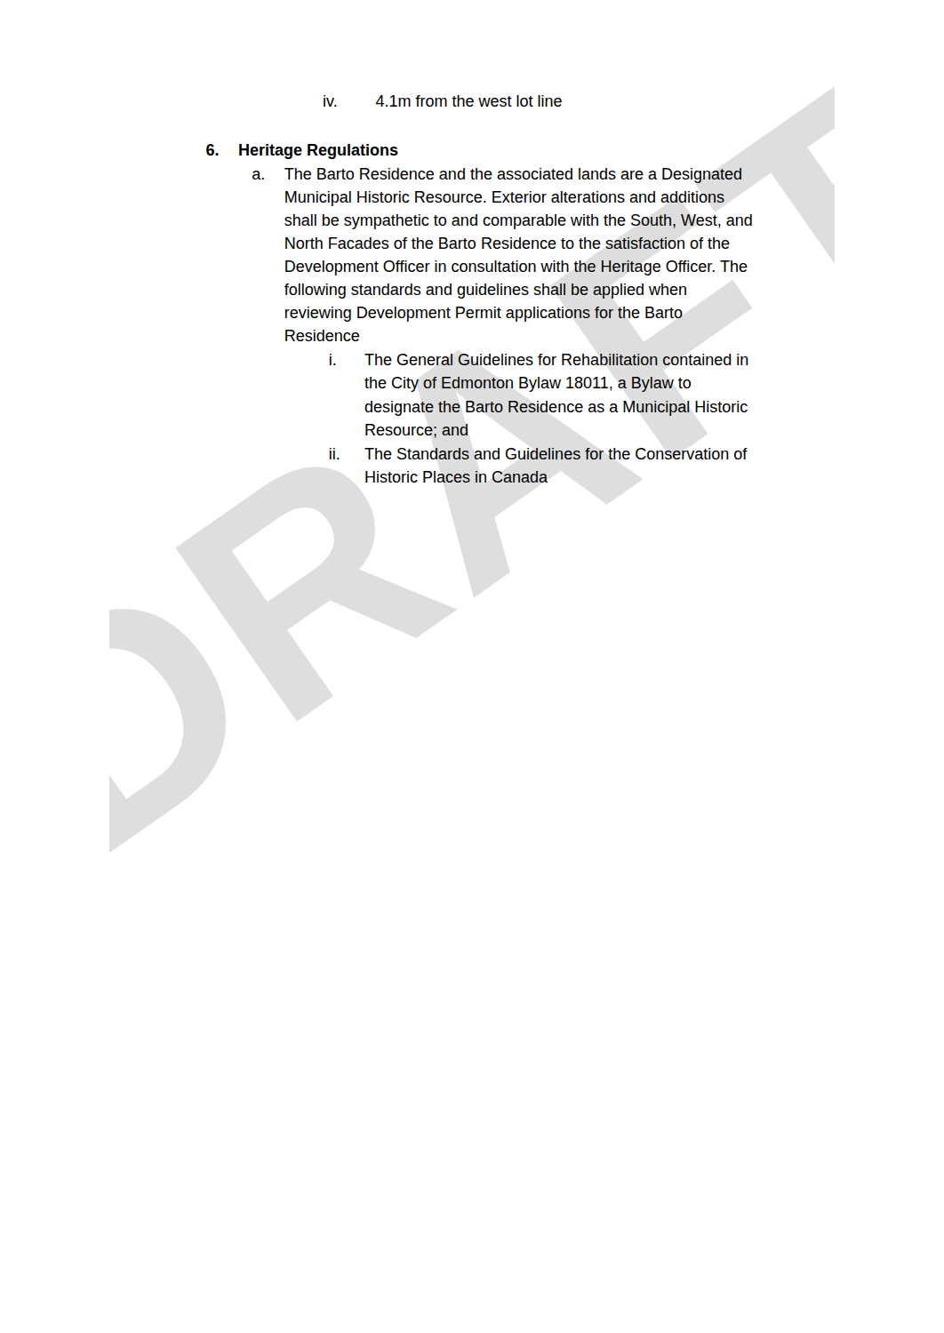DRAFT
iv.
4.1m from the west lot line
6.
Heritage Regulations
a.
The Barto Residence and the associated lands are a Designated Municipal Historic Resource. Exterior alterations and additions shall be sympathetic to and comparable with the South, West, and North Facades of the Barto Residence to the satisfaction of the Development Officer in consultation with the Heritage Officer. The following standards and guidelines shall be applied when reviewing Development Permit applications for the Barto Residence
i.
The General Guidelines for Rehabilitation contained in the City of Edmonton Bylaw 18011, a Bylaw to designate the Barto Residence as a Municipal Historic Resource; and
ii.
The Standards and Guidelines for the Conservation of Historic Places in Canada